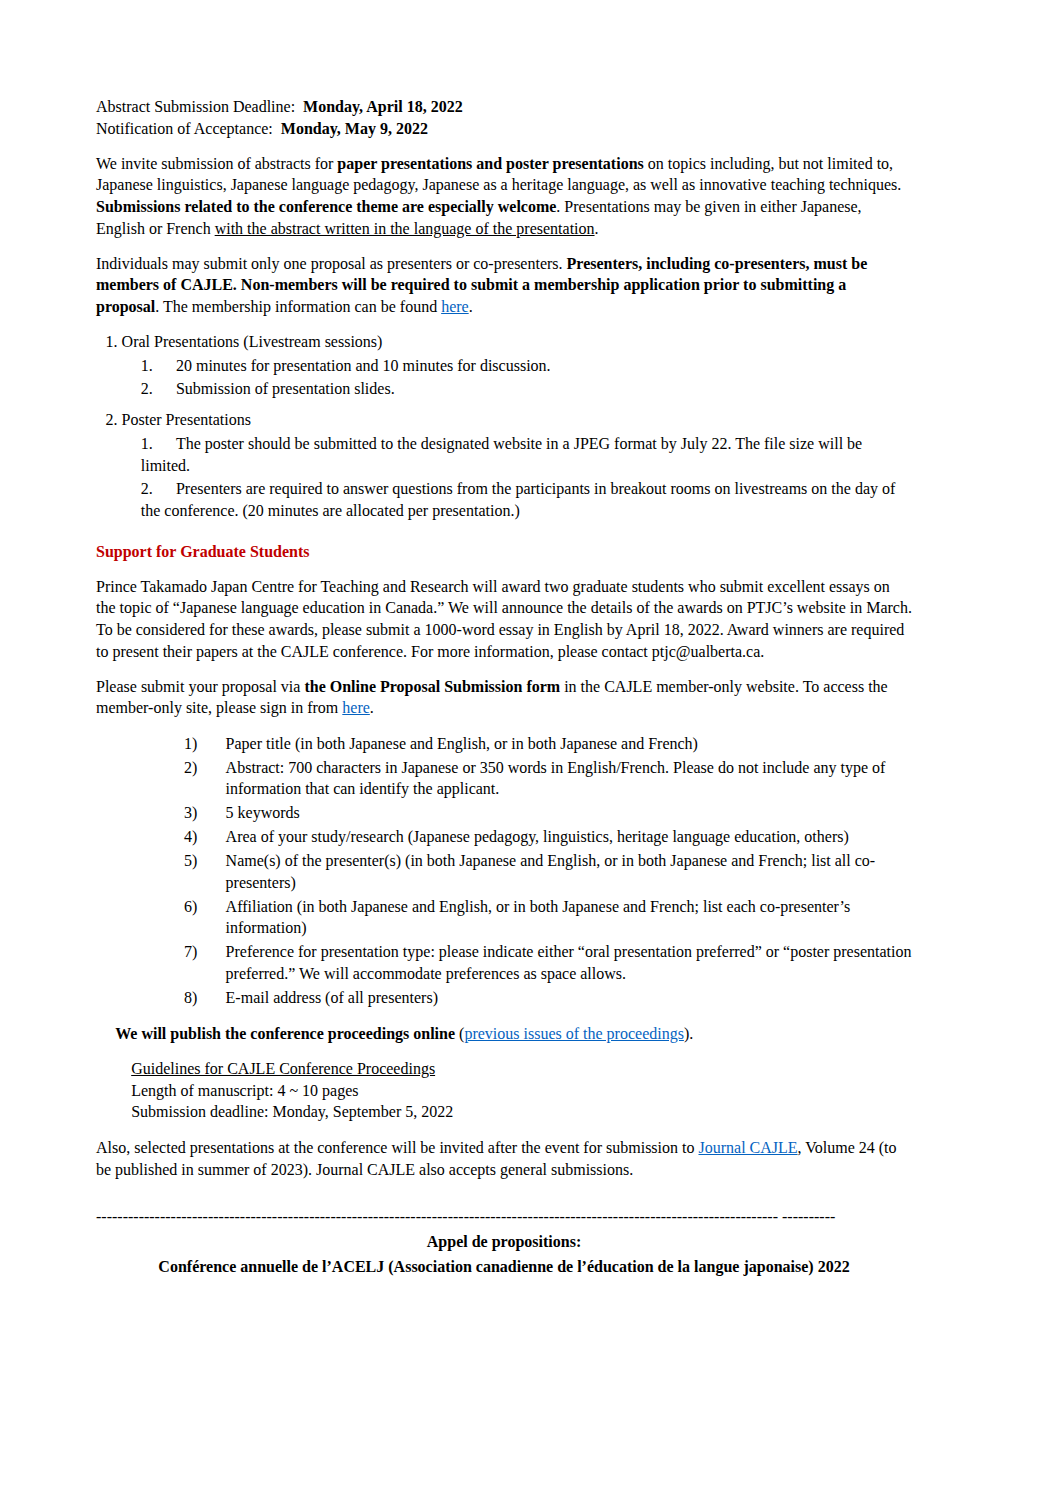Abstract Submission Deadline: Monday, April 18, 2022
Notification of Acceptance: Monday, May 9, 2022
We invite submission of abstracts for paper presentations and poster presentations on topics including, but not limited to, Japanese linguistics, Japanese language pedagogy, Japanese as a heritage language, as well as innovative teaching techniques. Submissions related to the conference theme are especially welcome. Presentations may be given in either Japanese, English or French with the abstract written in the language of the presentation.
Individuals may submit only one proposal as presenters or co-presenters. Presenters, including co-presenters, must be members of CAJLE. Non-members will be required to submit a membership application prior to submitting a proposal. The membership information can be found here.
Oral Presentations (Livestream sessions)
20 minutes for presentation and 10 minutes for discussion.
Submission of presentation slides.
Poster Presentations
The poster should be submitted to the designated website in a JPEG format by July 22. The file size will be limited.
Presenters are required to answer questions from the participants in breakout rooms on livestreams on the day of the conference. (20 minutes are allocated per presentation.)
Support for Graduate Students
Prince Takamado Japan Centre for Teaching and Research will award two graduate students who submit excellent essays on the topic of “Japanese language education in Canada.” We will announce the details of the awards on PTJC’s website in March. To be considered for these awards, please submit a 1000-word essay in English by April 18, 2022. Award winners are required to present their papers at the CAJLE conference. For more information, please contact ptjc@ualberta.ca.
Please submit your proposal via the Online Proposal Submission form in the CAJLE member-only website. To access the member-only site, please sign in from here.
Paper title (in both Japanese and English, or in both Japanese and French)
Abstract: 700 characters in Japanese or 350 words in English/French. Please do not include any type of information that can identify the applicant.
5 keywords
Area of your study/research (Japanese pedagogy, linguistics, heritage language education, others)
Name(s) of the presenter(s) (in both Japanese and English, or in both Japanese and French; list all co-presenters)
Affiliation (in both Japanese and English, or in both Japanese and French; list each co-presenter’s information)
Preference for presentation type: please indicate either “oral presentation preferred” or “poster presentation preferred.” We will accommodate preferences as space allows.
E-mail address (of all presenters)
We will publish the conference proceedings online (previous issues of the proceedings).
Guidelines for CAJLE Conference Proceedings
Length of manuscript: 4 ~ 10 pages
Submission deadline: Monday, September 5, 2022
Also, selected presentations at the conference will be invited after the event for submission to Journal CAJLE, Volume 24 (to be published in summer of 2023). Journal CAJLE also accepts general submissions.
-------------------------------------------------------------------------------------------------------------------------------- ----------
Appel de propositions:
Conférence annuelle de l’ACELJ (Association canadienne de l’éducation de la langue japonaise) 2022